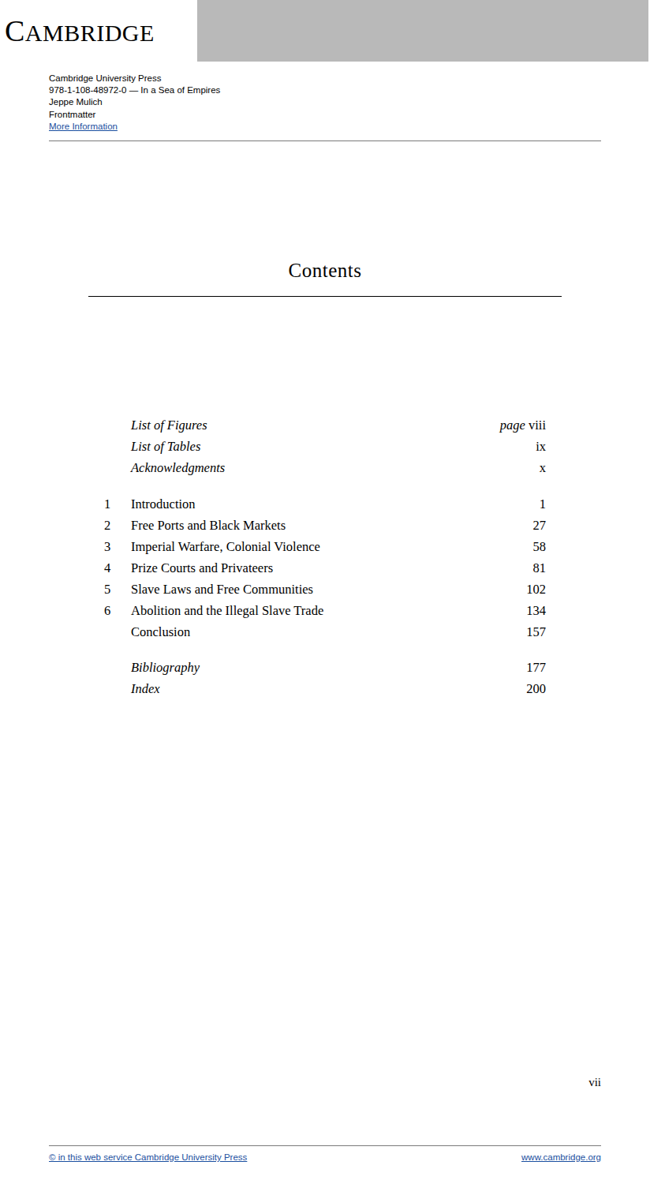CAMBRIDGE
Cambridge University Press
978-1-108-48972-0 — In a Sea of Empires
Jeppe Mulich
Frontmatter
More Information
Contents
| | List of Figures | page viii |
| | List of Tables | ix |
| | Acknowledgments | x |
| 1 | Introduction | 1 |
| 2 | Free Ports and Black Markets | 27 |
| 3 | Imperial Warfare, Colonial Violence | 58 |
| 4 | Prize Courts and Privateers | 81 |
| 5 | Slave Laws and Free Communities | 102 |
| 6 | Abolition and the Illegal Slave Trade | 134 |
| | Conclusion | 157 |
| | Bibliography | 177 |
| | Index | 200 |
vii
© in this web service Cambridge University Press www.cambridge.org